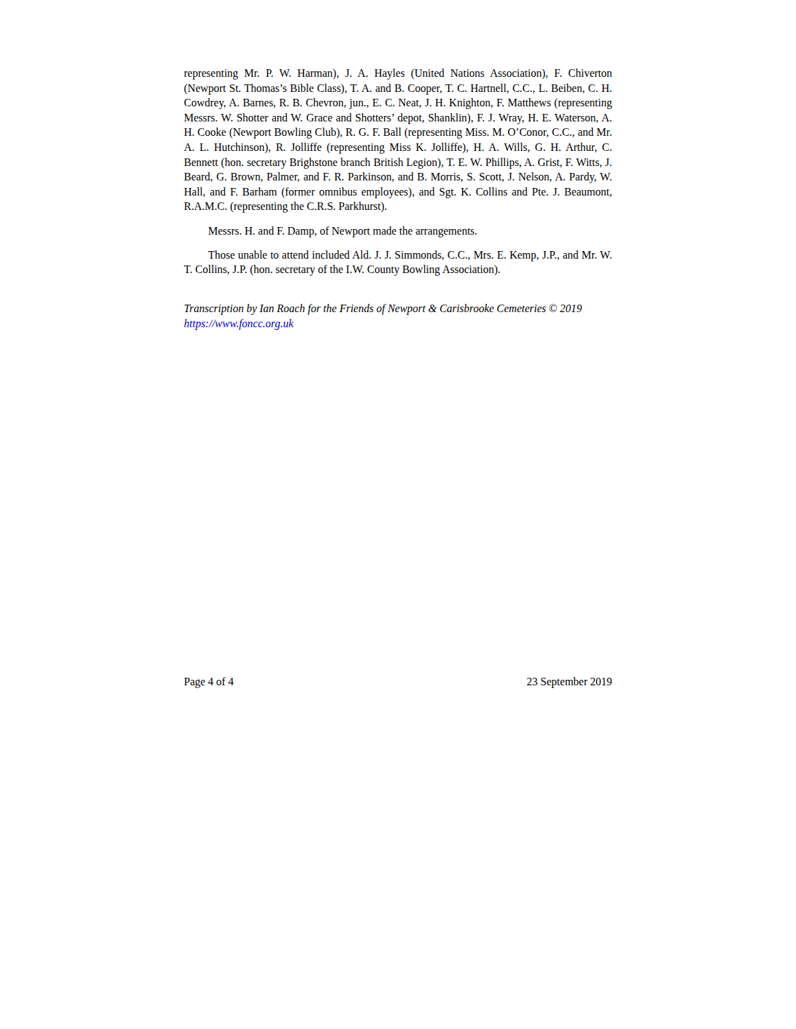representing Mr. P. W. Harman), J. A. Hayles (United Nations Association), F. Chiverton (Newport St. Thomas’s Bible Class), T. A. and B. Cooper, T. C. Hartnell, C.C., L. Beiben, C. H. Cowdrey, A. Barnes, R. B. Chevron, jun., E. C. Neat, J. H. Knighton, F. Matthews (representing Messrs. W. Shotter and W. Grace and Shotters’ depot, Shanklin), F. J. Wray, H. E. Waterson, A. H. Cooke (Newport Bowling Club), R. G. F. Ball (representing Miss. M. O’Conor, C.C., and Mr. A. L. Hutchinson), R. Jolliffe (representing Miss K. Jolliffe), H. A. Wills, G. H. Arthur, C. Bennett (hon. secretary Brighstone branch British Legion), T. E. W. Phillips, A. Grist, F. Witts, J. Beard, G. Brown, Palmer, and F. R. Parkinson, and B. Morris, S. Scott, J. Nelson, A. Pardy, W. Hall, and F. Barham (former omnibus employees), and Sgt. K. Collins and Pte. J. Beaumont, R.A.M.C. (representing the C.R.S. Parkhurst).
Messrs. H. and F. Damp, of Newport made the arrangements.
Those unable to attend included Ald. J. J. Simmonds, C.C., Mrs. E. Kemp, J.P., and Mr. W. T. Collins, J.P. (hon. secretary of the I.W. County Bowling Association).
Transcription by Ian Roach for the Friends of Newport & Carisbrooke Cemeteries © 2019
https://www.foncc.org.uk
Page 4 of 4 23 September 2019